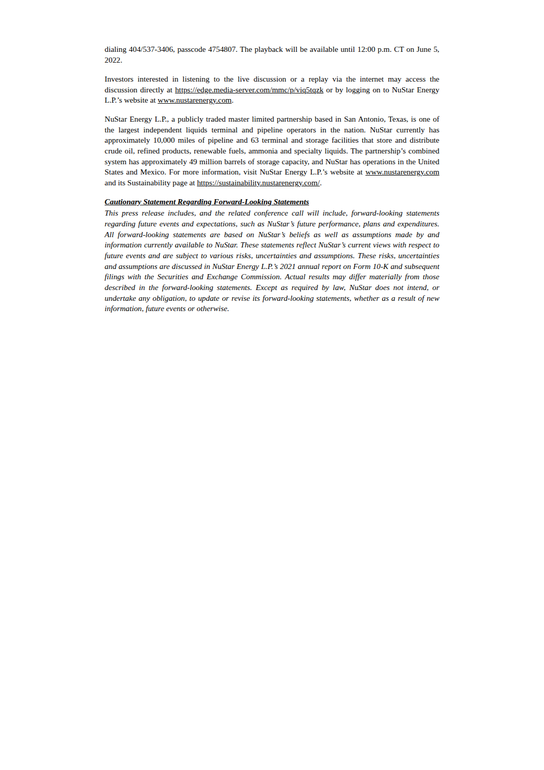dialing 404/537-3406, passcode 4754807. The playback will be available until 12:00 p.m. CT on June 5, 2022.
Investors interested in listening to the live discussion or a replay via the internet may access the discussion directly at https://edge.media-server.com/mmc/p/viq5tqzk or by logging on to NuStar Energy L.P.’s website at www.nustarenergy.com.
NuStar Energy L.P., a publicly traded master limited partnership based in San Antonio, Texas, is one of the largest independent liquids terminal and pipeline operators in the nation. NuStar currently has approximately 10,000 miles of pipeline and 63 terminal and storage facilities that store and distribute crude oil, refined products, renewable fuels, ammonia and specialty liquids. The partnership’s combined system has approximately 49 million barrels of storage capacity, and NuStar has operations in the United States and Mexico. For more information, visit NuStar Energy L.P.’s website at www.nustarenergy.com and its Sustainability page at https://sustainability.nustarenergy.com/.
Cautionary Statement Regarding Forward-Looking Statements
This press release includes, and the related conference call will include, forward-looking statements regarding future events and expectations, such as NuStar’s future performance, plans and expenditures. All forward-looking statements are based on NuStar’s beliefs as well as assumptions made by and information currently available to NuStar. These statements reflect NuStar’s current views with respect to future events and are subject to various risks, uncertainties and assumptions. These risks, uncertainties and assumptions are discussed in NuStar Energy L.P.’s 2021 annual report on Form 10-K and subsequent filings with the Securities and Exchange Commission. Actual results may differ materially from those described in the forward-looking statements. Except as required by law, NuStar does not intend, or undertake any obligation, to update or revise its forward-looking statements, whether as a result of new information, future events or otherwise.